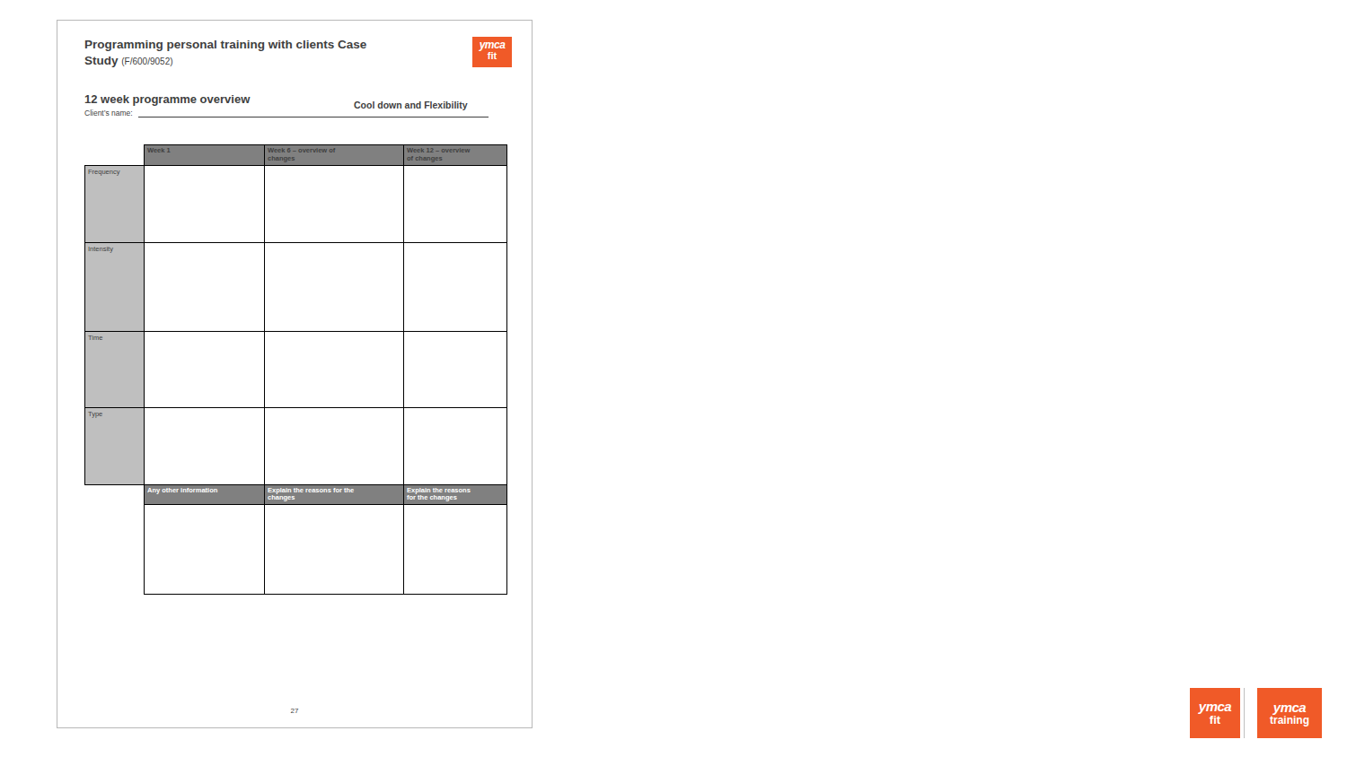ymca
fit
Programming personal training with clients Case
Study (F/600/9052)
12 week programme overview
Cool down and Flexibility
Client’s name:
| | Week 1 | Week 6 – overview of changes | Week 12 – overview of changes |
| --- | --- | --- | --- |
| Frequency | | | |
| Intensity | | | |
| Time | | | |
| Type | | | |
| | Any other information | Explain the reasons for the changes | Explain the reasons for the changes |
27
ymca
fit
ymca
training